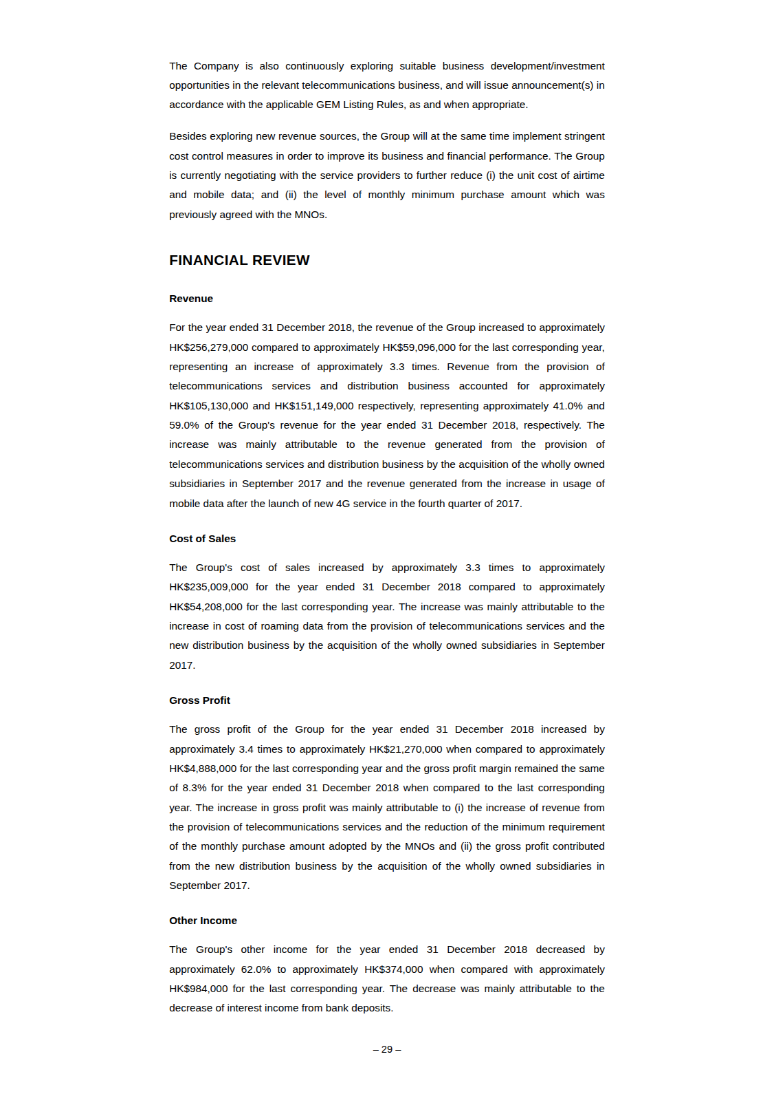The Company is also continuously exploring suitable business development/investment opportunities in the relevant telecommunications business, and will issue announcement(s) in accordance with the applicable GEM Listing Rules, as and when appropriate.
Besides exploring new revenue sources, the Group will at the same time implement stringent cost control measures in order to improve its business and financial performance. The Group is currently negotiating with the service providers to further reduce (i) the unit cost of airtime and mobile data; and (ii) the level of monthly minimum purchase amount which was previously agreed with the MNOs.
FINANCIAL REVIEW
Revenue
For the year ended 31 December 2018, the revenue of the Group increased to approximately HK$256,279,000 compared to approximately HK$59,096,000 for the last corresponding year, representing an increase of approximately 3.3 times. Revenue from the provision of telecommunications services and distribution business accounted for approximately HK$105,130,000 and HK$151,149,000 respectively, representing approximately 41.0% and 59.0% of the Group's revenue for the year ended 31 December 2018, respectively. The increase was mainly attributable to the revenue generated from the provision of telecommunications services and distribution business by the acquisition of the wholly owned subsidiaries in September 2017 and the revenue generated from the increase in usage of mobile data after the launch of new 4G service in the fourth quarter of 2017.
Cost of Sales
The Group's cost of sales increased by approximately 3.3 times to approximately HK$235,009,000 for the year ended 31 December 2018 compared to approximately HK$54,208,000 for the last corresponding year. The increase was mainly attributable to the increase in cost of roaming data from the provision of telecommunications services and the new distribution business by the acquisition of the wholly owned subsidiaries in September 2017.
Gross Profit
The gross profit of the Group for the year ended 31 December 2018 increased by approximately 3.4 times to approximately HK$21,270,000 when compared to approximately HK$4,888,000 for the last corresponding year and the gross profit margin remained the same of 8.3% for the year ended 31 December 2018 when compared to the last corresponding year. The increase in gross profit was mainly attributable to (i) the increase of revenue from the provision of telecommunications services and the reduction of the minimum requirement of the monthly purchase amount adopted by the MNOs and (ii) the gross profit contributed from the new distribution business by the acquisition of the wholly owned subsidiaries in September 2017.
Other Income
The Group's other income for the year ended 31 December 2018 decreased by approximately 62.0% to approximately HK$374,000 when compared with approximately HK$984,000 for the last corresponding year. The decrease was mainly attributable to the decrease of interest income from bank deposits.
– 29 –